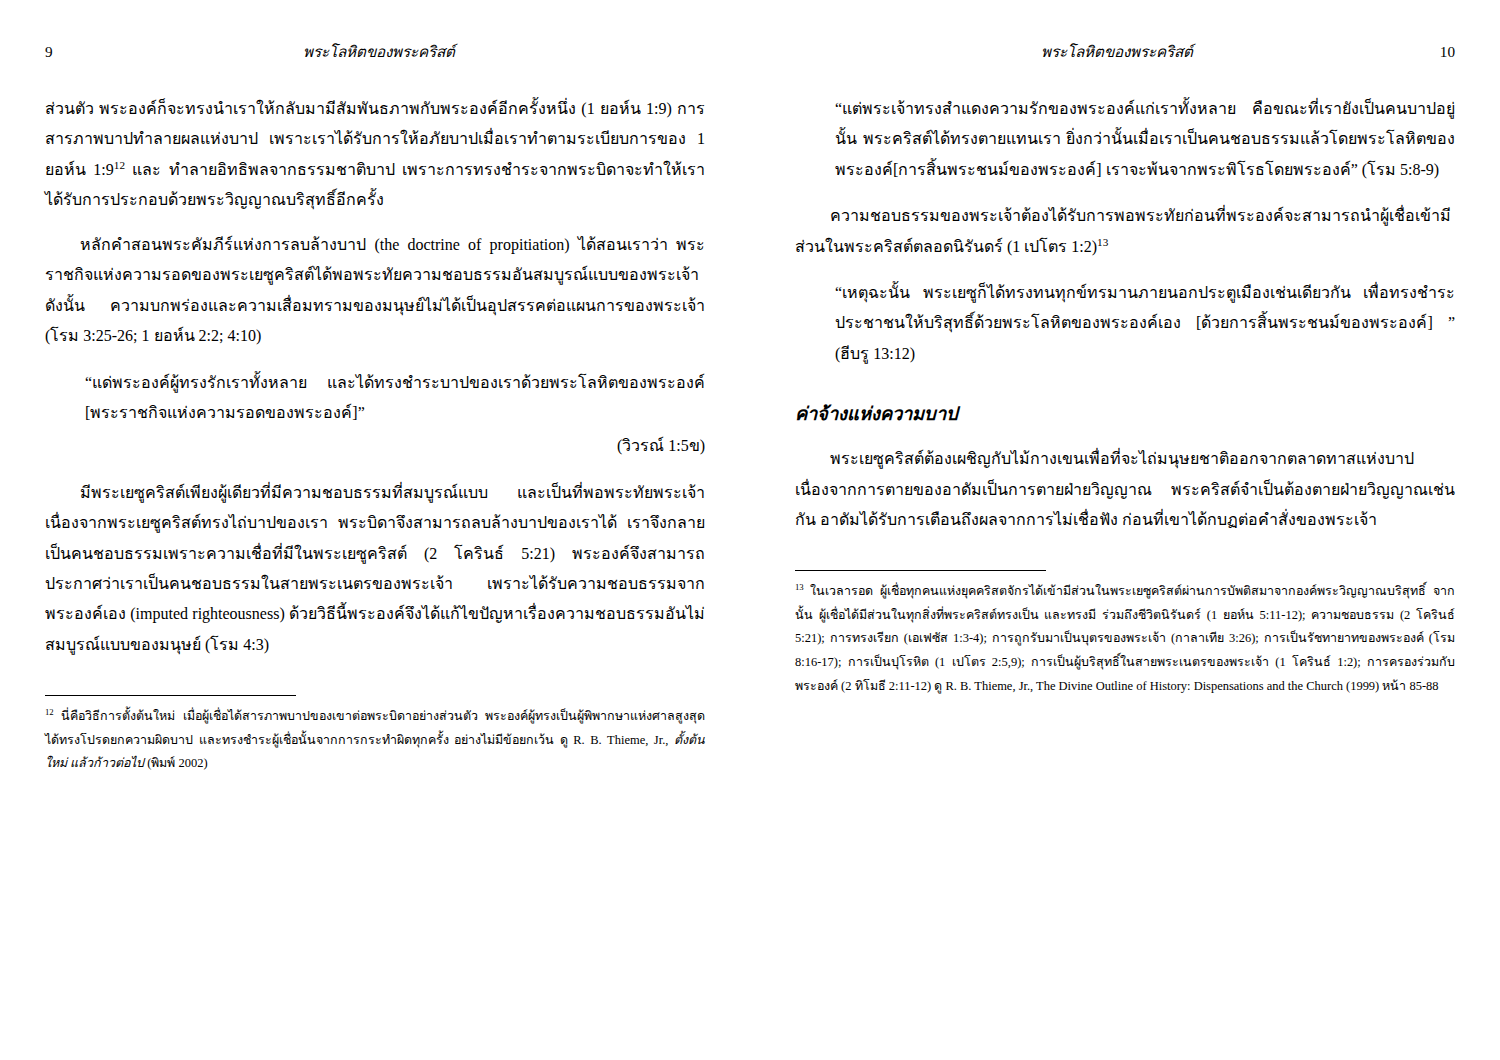9 พระโลหิตของพระคริสต์
ส่วนตัว พระองค์ก็จะทรงนำเราให้กลับมามีสัมพันธภาพกับพระองค์อีกครั้งหนึ่ง (1 ยอห์น 1:9) การสารภาพบาปทำลายผลแห่งบาป เพราะเราได้รับการให้อภัยบาปเมื่อเราทำตามระเบียบการของ 1 ยอห์น 1:912 และ ทำลายอิทธิพลจากธรรมชาติบาป เพราะการทรงชำระจากพระบิดาจะทำให้เราได้รับการประกอบด้วยพระวิญญาณบริสุทธิ์อีกครั้ง
หลักคำสอนพระคัมภีร์แห่งการลบล้างบาป (the doctrine of propitiation) ได้สอนเราว่า พระราชกิจแห่งความรอดของพระเยซูคริสต์ได้พอพระทัยความชอบธรรมอันสมบูรณ์แบบของพระเจ้า ดังนั้น ความบกพร่องและความเสื่อมทรามของมนุษย์ไม่ได้เป็นอุปสรรคต่อแผนการของพระเจ้า (โรม 3:25-26; 1 ยอห์น 2:2; 4:10)
“แด่พระองค์ผู้ทรงรักเราทั้งหลาย และได้ทรงชำระบาปของเราด้วยพระโลหิตของพระองค์ [พระราชกิจแห่งความรอดของพระองค์]” (วิวรณ์ 1:5ข)
มีพระเยซูคริสต์เพียงผู้เดียวที่มีความชอบธรรมที่สมบูรณ์แบบ และเป็นที่พอพระทัยพระเจ้า เนื่องจากพระเยซูคริสต์ทรงไถ่บาปของเรา พระบิดาจึงสามารถลบล้างบาปของเราได้ เราจึงกลายเป็นคนชอบธรรมเพราะความเชื่อที่มีในพระเยซูคริสต์ (2 โครินธ์ 5:21) พระองค์จึงสามารถประกาศว่าเราเป็นคนชอบธรรมในสายพระเนตรของพระเจ้า เพราะได้รับความชอบธรรมจากพระองค์เอง (imputed righteousness) ด้วยวิธีนี้พระองค์จึงได้แก้ไขปัญหาเรื่องความชอบธรรมอันไม่สมบูรณ์แบบของมนุษย์ (โรม 4:3)
12 นี่คือวิธีการตั้งต้นใหม่ เมื่อผู้เชื่อได้สารภาพบาปของเขาต่อพระบิดาอย่างส่วนตัว พระองค์ผู้ทรงเป็นผู้พิพากษาแห่งศาลสูงสุด ได้ทรงโปรดยกความผิดบาป และทรงชำระผู้เชื่อนั้นจากการกระทำผิดทุกครั้ง อย่างไม่มีข้อยกเว้น ดู R. B. Thieme, Jr., ตั้งต้นใหม่ แล้วก้าวต่อไป (พิมพ์ 2002)
พระโลหิตของพระคริสต์ 10
“แต่พระเจ้าทรงสำแดงความรักของพระองค์แก่เราทั้งหลาย คือขณะที่เรายังเป็นคนบาปอยู่นั้น พระคริสต์ได้ทรงตายแทนเรา ยิ่งกว่านั้นเมื่อเราเป็นคนชอบธรรมแล้วโดยพระโลหิตของพระองค์[การสิ้นพระชนม์ของพระองค์] เราจะพ้นจากพระพิโรธโดยพระองค์” (โรม 5:8-9)
ความชอบธรรมของพระเจ้าต้องได้รับการพอพระทัยก่อนที่พระองค์จะสามารถนำผู้เชื่อเข้ามีส่วนในพระคริสต์ตลอดนิรันดร์ (1 เปโตร 1:2)13
“เหตุฉะนั้น พระเยซูก็ได้ทรงทนทุกข์ทรมานภายนอกประตูเมืองเช่นเดียวกัน เพื่อทรงชำระประชาชนให้บริสุทธิ์ด้วยพระโลหิตของพระองค์เอง [ด้วยการสิ้นพระชนม์ของพระองค์] ” (ฮีบรู 13:12)
ค่าจ้างแห่งความบาป
พระเยซูคริสต์ต้องเผชิญกับไม้กางเขนเพื่อที่จะไถ่มนุษยชาติออกจากตลาดทาสแห่งบาป เนื่องจากการตายของอาดัมเป็นการตายฝ่ายวิญญาณ พระคริสต์จำเป็นต้องตายฝ่ายวิญญาณเช่นกัน อาดัมได้รับการเตือนถึงผลจากการไม่เชื่อฟัง ก่อนที่เขาได้กบฏต่อคำสั่งของพระเจ้า
13 ในเวลารอด ผู้เชื่อทุกคนแห่งยุคคริสตจักรได้เข้ามีส่วนในพระเยซูคริสต์ผ่านการบัพติสมาจากองค์พระวิญญาณบริสุทธิ์ จากนั้น ผู้เชื่อได้มีส่วนในทุกสิ่งที่พระคริสต์ทรงเป็น และทรงมี ร่วมถึงชีวิตนิรันดร์ (1 ยอห์น 5:11-12); ความชอบธรรม (2 โครินธ์ 5:21); การทรงเรียก (เอเฟซัส 1:3-4); การถูกรับมาเป็นบุตรของพระเจ้า (กาลาเทีย 3:26); การเป็นรัชทายาทของพระองค์ (โรม 8:16-17); การเป็นปุโรหิต (1 เปโตร 2:5,9); การเป็นผู้บริสุทธิ์ในสายพระเนตรของพระเจ้า (1 โครินธ์ 1:2); การครองร่วมกับพระองค์ (2 ทิโมธี 2:11-12) ดู R. B. Thieme, Jr., The Divine Outline of History: Dispensations and the Church (1999) หน้า 85-88